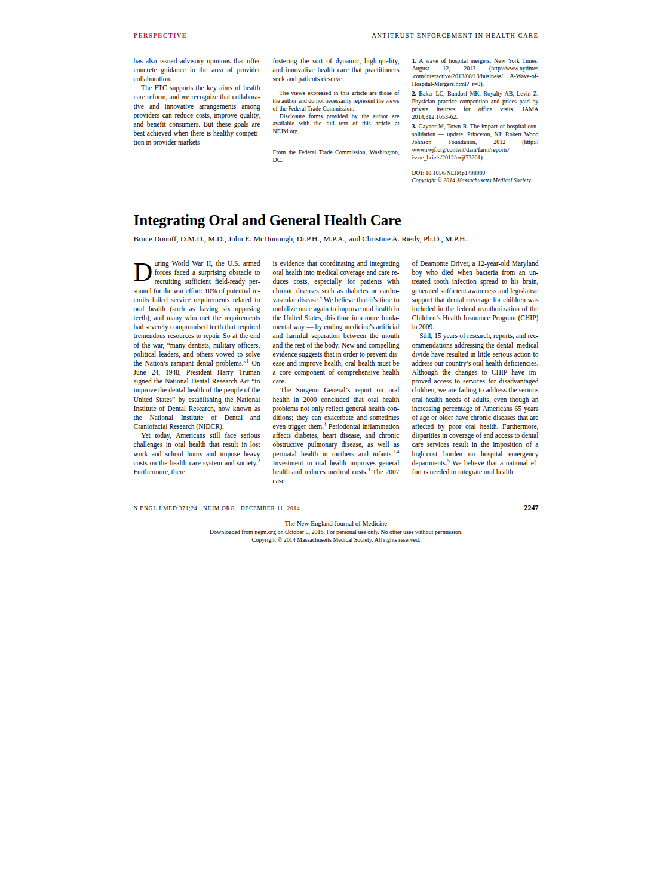PERSPECTIVE
ANTITRUST ENFORCEMENT IN HEALTH CARE
has also issued advisory opinions that offer concrete guidance in the area of provider collaboration.
The FTC supports the key aims of health care reform, and we recognize that collaborative and innovative arrangements among providers can reduce costs, improve quality, and benefit consumers. But these goals are best achieved when there is healthy competition in provider markets
fostering the sort of dynamic, high-quality, and innovative health care that practitioners seek and patients deserve.
The views expressed in this article are those of the author and do not necessarily represent the views of the Federal Trade Commission.
Disclosure forms provided by the author are available with the full text of this article at NEJM.org.
From the Federal Trade Commission, Washington, DC.
1. A wave of hospital mergers. New York Times. August 12, 2013 (http://www.nytimes .com/interactive/2013/08/13/business/ A-Wave-of-Hospital-Mergers.html?_r=0).
2. Baker LC, Bundorf MK, Royalty AB, Levin Z. Physician practice competition and prices paid by private insurers for office visits. JAMA 2014;312:1653-62.
3. Gaynor M, Town R. The impact of hospital consolidation — update. Princeton, NJ: Robert Wood Johnson Foundation, 2012 (http:// www.rwjf.org/content/dam/farm/reports/ issue_briefs/2012/rwjf73261).
DOI: 10.1056/NEJMp1408009
Copyright © 2014 Massachusetts Medical Society.
Integrating Oral and General Health Care
Bruce Donoff, D.M.D., M.D., John E. McDonough, Dr.P.H., M.P.A., and Christine A. Riedy, Ph.D., M.P.H.
During World War II, the U.S. armed forces faced a surprising obstacle to recruiting sufficient field-ready personnel for the war effort: 10% of potential recruits failed service requirements related to oral health (such as having six opposing teeth), and many who met the requirements had severely compromised teeth that required tremendous resources to repair. So at the end of the war, “many dentists, military officers, political leaders, and others vowed to solve the Nation’s rampant dental problems.”1 On June 24, 1948, President Harry Truman signed the National Dental Research Act “to improve the dental health of the people of the United States” by establishing the National Institute of Dental Research, now known as the National Institute of Dental and Craniofacial Research (NIDCR).
Yet today, Americans still face serious challenges in oral health that result in lost work and school hours and impose heavy costs on the health care system and society.2 Furthermore, there
is evidence that coordinating and integrating oral health into medical coverage and care reduces costs, especially for patients with chronic diseases such as diabetes or cardiovascular disease.3 We believe that it’s time to mobilize once again to improve oral health in the United States, this time in a more fundamental way — by ending medicine’s artificial and harmful separation between the mouth and the rest of the body. New and compelling evidence suggests that in order to prevent disease and improve health, oral health must be a core component of comprehensive health care.
The Surgeon General’s report on oral health in 2000 concluded that oral health problems not only reflect general health conditions; they can exacerbate and sometimes even trigger them.4 Periodontal inflammation affects diabetes, heart disease, and chronic obstructive pulmonary disease, as well as perinatal health in mothers and infants.2,4 Investment in oral health improves general health and reduces medical costs.3 The 2007 case
of Deamonte Driver, a 12-year-old Maryland boy who died when bacteria from an untreated tooth infection spread to his brain, generated sufficient awareness and legislative support that dental coverage for children was included in the federal reauthorization of the Children’s Health Insurance Program (CHIP) in 2009.
Still, 15 years of research, reports, and recommendations addressing the dental–medical divide have resulted in little serious action to address our country’s oral health deficiencies. Although the changes to CHIP have improved access to services for disadvantaged children, we are failing to address the serious oral health needs of adults, even though an increasing percentage of Americans 65 years of age or older have chronic diseases that are affected by poor oral health. Furthermore, disparities in coverage of and access to dental care services result in the imposition of a high-cost burden on hospital emergency departments.5 We believe that a national effort is needed to integrate oral health
N ENGL J MED 371;24 NEJM.ORG DECEMBER 11, 2014
2247
The New England Journal of Medicine
Downloaded from nejm.org on October 5, 2016. For personal use only. No other uses without permission.
Copyright © 2014 Massachusetts Medical Society. All rights reserved.